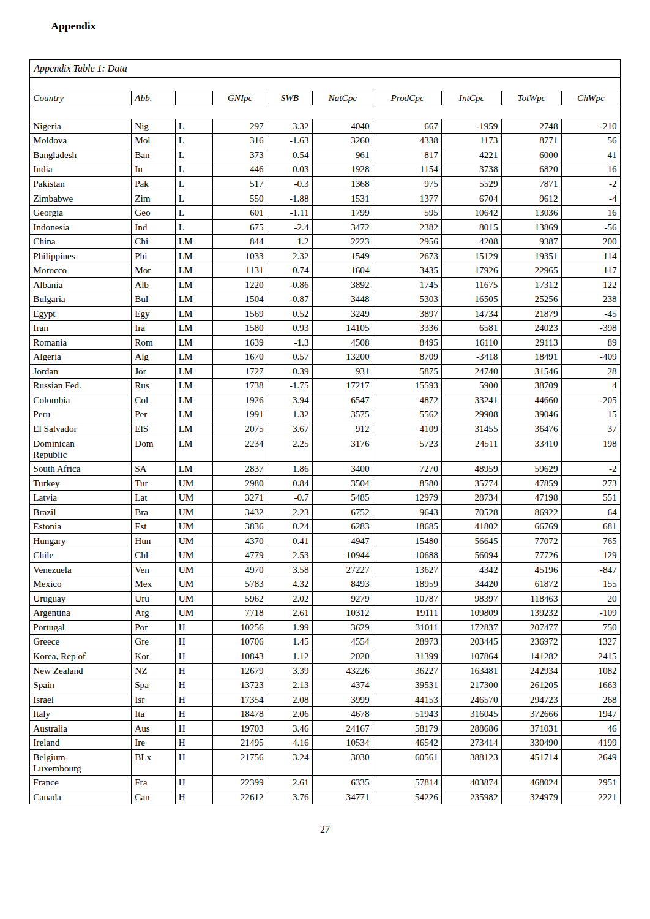Appendix
Appendix Table 1: Data
| Country | Abb. | | GNIpc | SWB | NatCpc | ProdCpc | IntCpc | TotWpc | ChWpc |
| --- | --- | --- | --- | --- | --- | --- | --- | --- | --- |
| Nigeria | Nig | L | 297 | 3.32 | 4040 | 667 | -1959 | 2748 | -210 |
| Moldova | Mol | L | 316 | -1.63 | 3260 | 4338 | 1173 | 8771 | 56 |
| Bangladesh | Ban | L | 373 | 0.54 | 961 | 817 | 4221 | 6000 | 41 |
| India | In | L | 446 | 0.03 | 1928 | 1154 | 3738 | 6820 | 16 |
| Pakistan | Pak | L | 517 | -0.3 | 1368 | 975 | 5529 | 7871 | -2 |
| Zimbabwe | Zim | L | 550 | -1.88 | 1531 | 1377 | 6704 | 9612 | -4 |
| Georgia | Geo | L | 601 | -1.11 | 1799 | 595 | 10642 | 13036 | 16 |
| Indonesia | Ind | L | 675 | -2.4 | 3472 | 2382 | 8015 | 13869 | -56 |
| China | Chi | LM | 844 | 1.2 | 2223 | 2956 | 4208 | 9387 | 200 |
| Philippines | Phi | LM | 1033 | 2.32 | 1549 | 2673 | 15129 | 19351 | 114 |
| Morocco | Mor | LM | 1131 | 0.74 | 1604 | 3435 | 17926 | 22965 | 117 |
| Albania | Alb | LM | 1220 | -0.86 | 3892 | 1745 | 11675 | 17312 | 122 |
| Bulgaria | Bul | LM | 1504 | -0.87 | 3448 | 5303 | 16505 | 25256 | 238 |
| Egypt | Egy | LM | 1569 | 0.52 | 3249 | 3897 | 14734 | 21879 | -45 |
| Iran | Ira | LM | 1580 | 0.93 | 14105 | 3336 | 6581 | 24023 | -398 |
| Romania | Rom | LM | 1639 | -1.3 | 4508 | 8495 | 16110 | 29113 | 89 |
| Algeria | Alg | LM | 1670 | 0.57 | 13200 | 8709 | -3418 | 18491 | -409 |
| Jordan | Jor | LM | 1727 | 0.39 | 931 | 5875 | 24740 | 31546 | 28 |
| Russian Fed. | Rus | LM | 1738 | -1.75 | 17217 | 15593 | 5900 | 38709 | 4 |
| Colombia | Col | LM | 1926 | 3.94 | 6547 | 4872 | 33241 | 44660 | -205 |
| Peru | Per | LM | 1991 | 1.32 | 3575 | 5562 | 29908 | 39046 | 15 |
| El Salvador | ElS | LM | 2075 | 3.67 | 912 | 4109 | 31455 | 36476 | 37 |
| Dominican Republic | Dom | LM | 2234 | 2.25 | 3176 | 5723 | 24511 | 33410 | 198 |
| South Africa | SA | LM | 2837 | 1.86 | 3400 | 7270 | 48959 | 59629 | -2 |
| Turkey | Tur | UM | 2980 | 0.84 | 3504 | 8580 | 35774 | 47859 | 273 |
| Latvia | Lat | UM | 3271 | -0.7 | 5485 | 12979 | 28734 | 47198 | 551 |
| Brazil | Bra | UM | 3432 | 2.23 | 6752 | 9643 | 70528 | 86922 | 64 |
| Estonia | Est | UM | 3836 | 0.24 | 6283 | 18685 | 41802 | 66769 | 681 |
| Hungary | Hun | UM | 4370 | 0.41 | 4947 | 15480 | 56645 | 77072 | 765 |
| Chile | Chl | UM | 4779 | 2.53 | 10944 | 10688 | 56094 | 77726 | 129 |
| Venezuela | Ven | UM | 4970 | 3.58 | 27227 | 13627 | 4342 | 45196 | -847 |
| Mexico | Mex | UM | 5783 | 4.32 | 8493 | 18959 | 34420 | 61872 | 155 |
| Uruguay | Uru | UM | 5962 | 2.02 | 9279 | 10787 | 98397 | 118463 | 20 |
| Argentina | Arg | UM | 7718 | 2.61 | 10312 | 19111 | 109809 | 139232 | -109 |
| Portugal | Por | H | 10256 | 1.99 | 3629 | 31011 | 172837 | 207477 | 750 |
| Greece | Gre | H | 10706 | 1.45 | 4554 | 28973 | 203445 | 236972 | 1327 |
| Korea, Rep of | Kor | H | 10843 | 1.12 | 2020 | 31399 | 107864 | 141282 | 2415 |
| New Zealand | NZ | H | 12679 | 3.39 | 43226 | 36227 | 163481 | 242934 | 1082 |
| Spain | Spa | H | 13723 | 2.13 | 4374 | 39531 | 217300 | 261205 | 1663 |
| Israel | Isr | H | 17354 | 2.08 | 3999 | 44153 | 246570 | 294723 | 268 |
| Italy | Ita | H | 18478 | 2.06 | 4678 | 51943 | 316045 | 372666 | 1947 |
| Australia | Aus | H | 19703 | 3.46 | 24167 | 58179 | 288686 | 371031 | 46 |
| Ireland | Ire | H | 21495 | 4.16 | 10534 | 46542 | 273414 | 330490 | 4199 |
| Belgium- Luxembourg | BLx | H | 21756 | 3.24 | 3030 | 60561 | 388123 | 451714 | 2649 |
| France | Fra | H | 22399 | 2.61 | 6335 | 57814 | 403874 | 468024 | 2951 |
| Canada | Can | H | 22612 | 3.76 | 34771 | 54226 | 235982 | 324979 | 2221 |
27